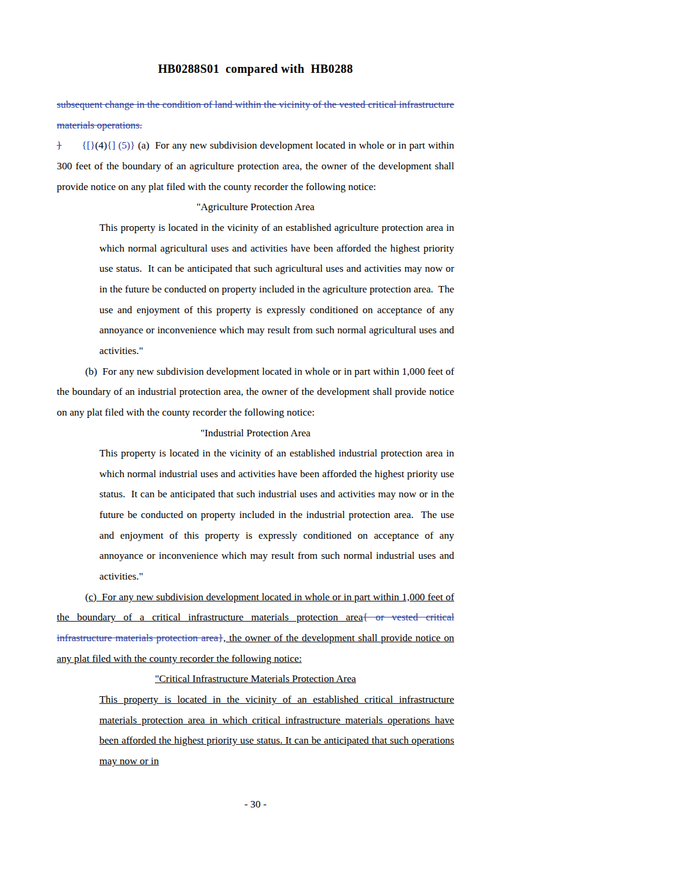HB0288S01 compared with HB0288
subsequent change in the condition of land within the vicinity of the vested critical infrastructure materials operations.
} {[}(4){] (5)} (a) For any new subdivision development located in whole or in part within 300 feet of the boundary of an agriculture protection area, the owner of the development shall provide notice on any plat filed with the county recorder the following notice:
"Agriculture Protection Area
This property is located in the vicinity of an established agriculture protection area in which normal agricultural uses and activities have been afforded the highest priority use status. It can be anticipated that such agricultural uses and activities may now or in the future be conducted on property included in the agriculture protection area. The use and enjoyment of this property is expressly conditioned on acceptance of any annoyance or inconvenience which may result from such normal agricultural uses and activities."
(b) For any new subdivision development located in whole or in part within 1,000 feet of the boundary of an industrial protection area, the owner of the development shall provide notice on any plat filed with the county recorder the following notice:
"Industrial Protection Area
This property is located in the vicinity of an established industrial protection area in which normal industrial uses and activities have been afforded the highest priority use status. It can be anticipated that such industrial uses and activities may now or in the future be conducted on property included in the industrial protection area. The use and enjoyment of this property is expressly conditioned on acceptance of any annoyance or inconvenience which may result from such normal industrial uses and activities."
(c) For any new subdivision development located in whole or in part within 1,000 feet of the boundary of a critical infrastructure materials protection area{ or vested critical infrastructure materials protection area}, the owner of the development shall provide notice on any plat filed with the county recorder the following notice:
"Critical Infrastructure Materials Protection Area
This property is located in the vicinity of an established critical infrastructure materials protection area in which critical infrastructure materials operations have been afforded the highest priority use status. It can be anticipated that such operations may now or in
- 30 -